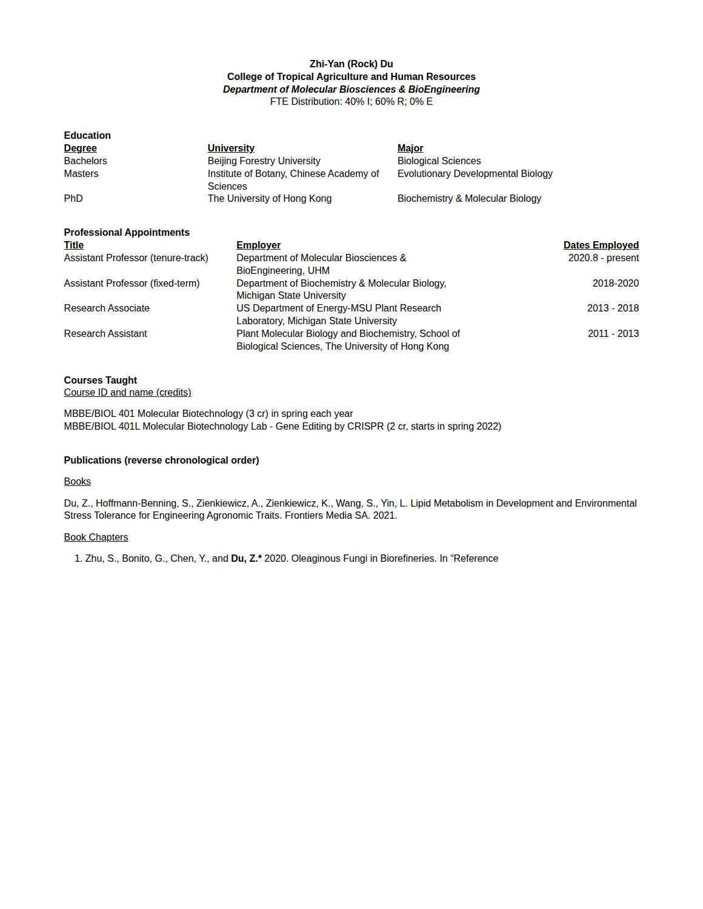Zhi-Yan (Rock) Du
College of Tropical Agriculture and Human Resources
Department of Molecular Biosciences & BioEngineering
FTE Distribution: 40% I; 60% R; 0% E
Education
| Degree | University | Major |
| --- | --- | --- |
| Bachelors | Beijing Forestry University | Biological Sciences |
| Masters | Institute of Botany, Chinese Academy of Sciences | Evolutionary Developmental Biology |
| PhD | The University of Hong Kong | Biochemistry & Molecular Biology |
Professional Appointments
| Title | Employer | Dates Employed |
| --- | --- | --- |
| Assistant Professor (tenure-track) | Department of Molecular Biosciences & BioEngineering, UHM | 2020.8 - present |
| Assistant Professor (fixed-term) | Department of Biochemistry & Molecular Biology, Michigan State University | 2018-2020 |
| Research Associate | US Department of Energy-MSU Plant Research Laboratory, Michigan State University | 2013 - 2018 |
| Research Assistant | Plant Molecular Biology and Biochemistry, School of Biological Sciences, The University of Hong Kong | 2011 - 2013 |
Courses Taught
Course ID and name (credits)
MBBE/BIOL 401 Molecular Biotechnology (3 cr) in spring each year
MBBE/BIOL 401L Molecular Biotechnology Lab - Gene Editing by CRISPR (2 cr, starts in spring 2022)
Publications (reverse chronological order)
Books
Du, Z., Hoffmann-Benning, S., Zienkiewicz, A., Zienkiewicz, K., Wang, S., Yin, L. Lipid Metabolism in Development and Environmental Stress Tolerance for Engineering Agronomic Traits. Frontiers Media SA. 2021.
Book Chapters
Zhu, S., Bonito, G., Chen, Y., and Du, Z.* 2020. Oleaginous Fungi in Biorefineries. In “Reference